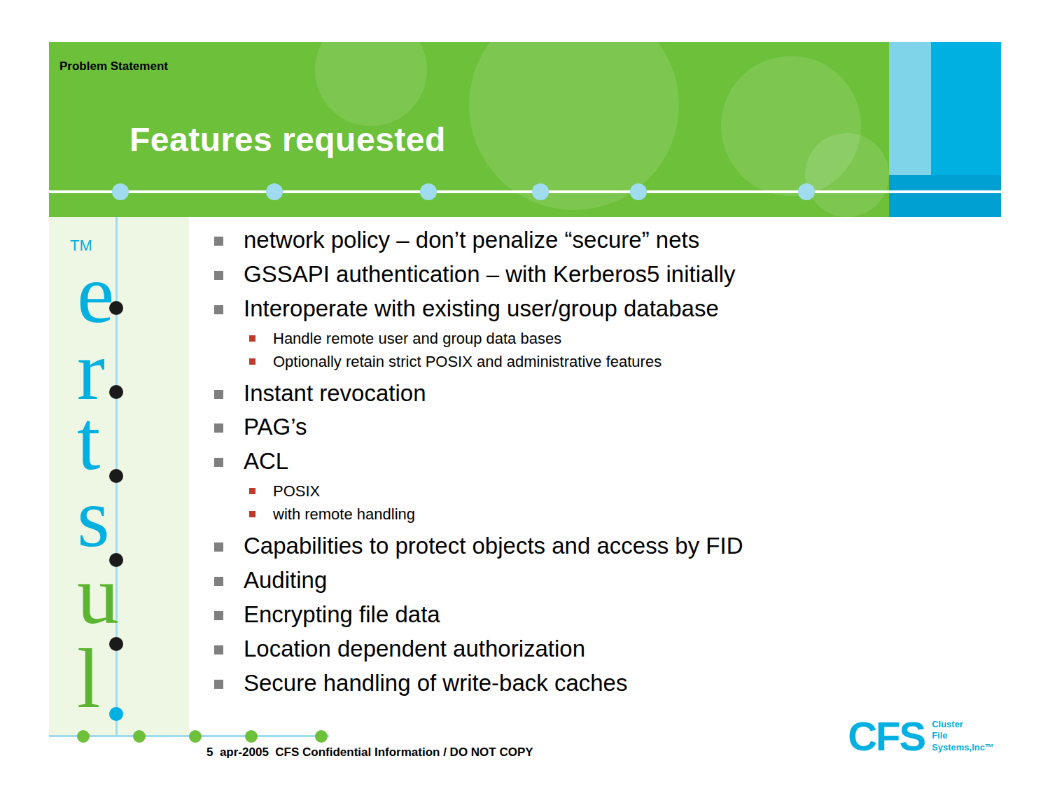Problem Statement
Features requested
TM e r t s u l
network policy – don’t penalize “secure” nets
GSSAPI authentication – with Kerberos5 initially
Interoperate with existing user/group database
Handle remote user and group data bases
Optionally retain strict POSIX and administrative features
Instant revocation
PAG’s
ACL
POSIX
with remote handling
Capabilities to protect objects and access by FID
Auditing
Encrypting file data
Location dependent authorization
Secure handling of write-back caches
5 apr-2005 CFS Confidential Information / DO NOT COPY
CFS
Cluster
File
Systems,Inc™